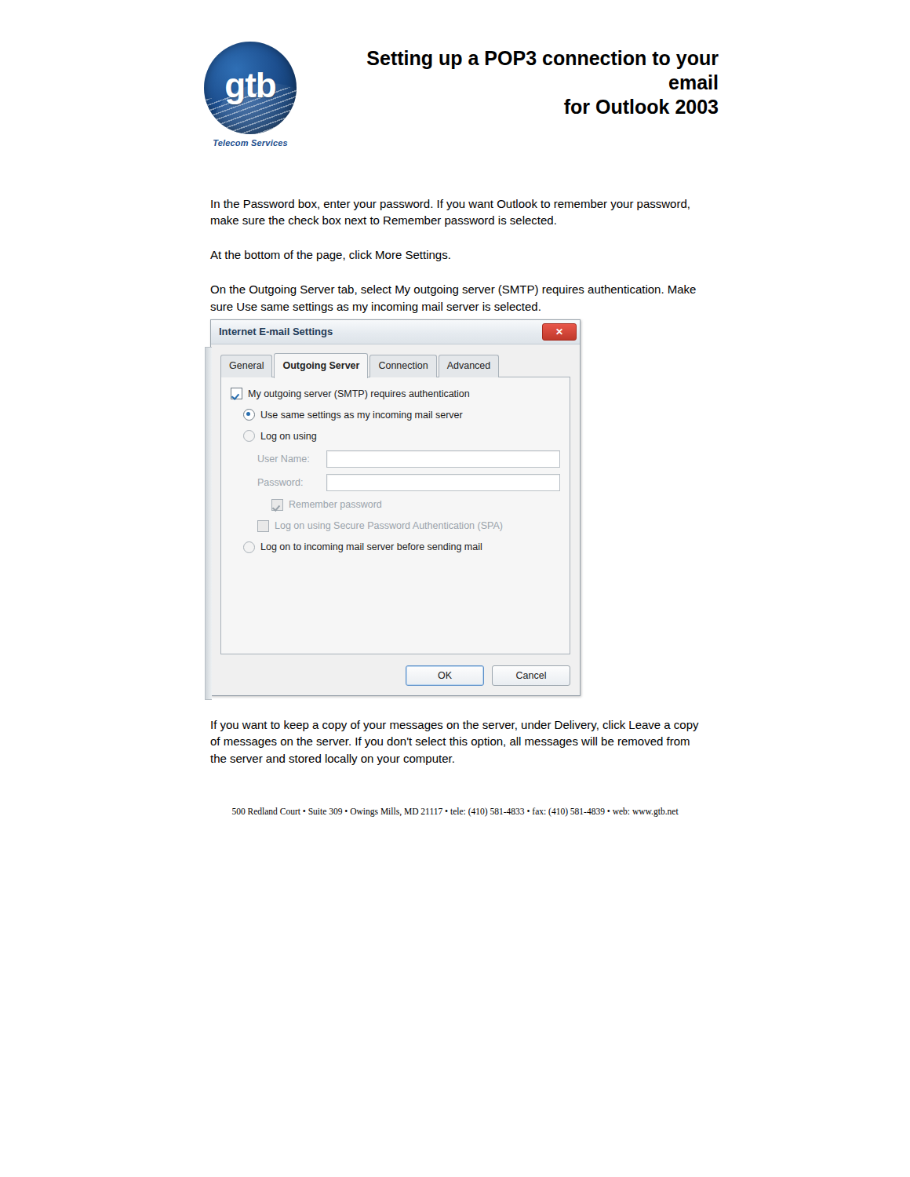gtb
Telecom Services
Setting up a POP3 connection to your email
for Outlook 2003
In the Password box, enter your password. If you want Outlook to remember your password, make sure the check box next to Remember password is selected.
At the bottom of the page, click More Settings.
On the Outgoing Server tab, select My outgoing server (SMTP) requires authentication. Make sure Use same settings as my incoming mail server is selected.
Internet E-mail Settings ✕
General
Outgoing Server
Connection
Advanced
My outgoing server (SMTP) requires authentication
Use same settings as my incoming mail server
Log on using
User Name:
Password:
Remember password
Log on using Secure Password Authentication (SPA)
Log on to incoming mail server before sending mail
OK
Cancel
If you want to keep a copy of your messages on the server, under Delivery, click Leave a copy of messages on the server. If you don't select this option, all messages will be removed from the server and stored locally on your computer.
500 Redland Court • Suite 309 • Owings Mills, MD 21117 • tele: (410) 581-4833 • fax: (410) 581-4839 • web: www.gtb.net